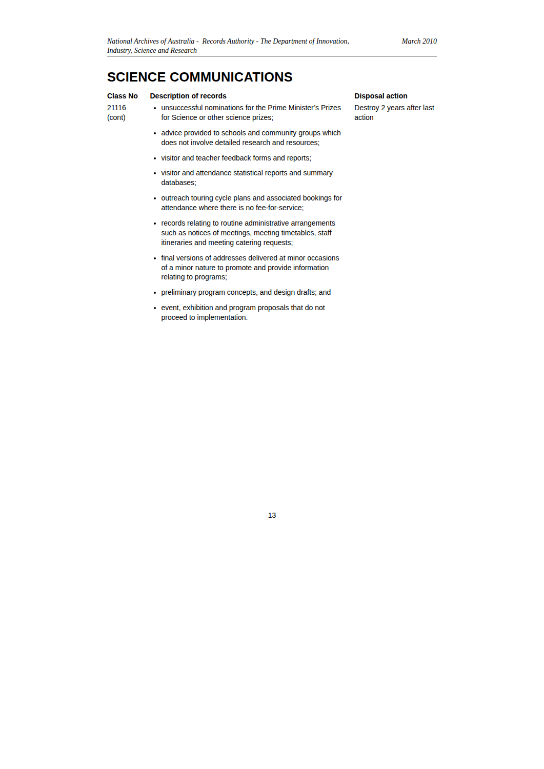National Archives of Australia - Records Authority - The Department of Innovation, Industry, Science and Research
March 2010
SCIENCE COMMUNICATIONS
| Class No | Description of records | Disposal action |
| --- | --- | --- |
| 21116 (cont) | unsuccessful nominations for the Prime Minister’s Prizes for Science or other science prizes; advice provided to schools and community groups which does not involve detailed research and resources; visitor and teacher feedback forms and reports; visitor and attendance statistical reports and summary databases; outreach touring cycle plans and associated bookings for attendance where there is no fee-for-service; records relating to routine administrative arrangements such as notices of meetings, meeting timetables, staff itineraries and meeting catering requests; final versions of addresses delivered at minor occasions of a minor nature to promote and provide information relating to programs; preliminary program concepts, and design drafts; and event, exhibition and program proposals that do not proceed to implementation. | Destroy 2 years after last action |
13